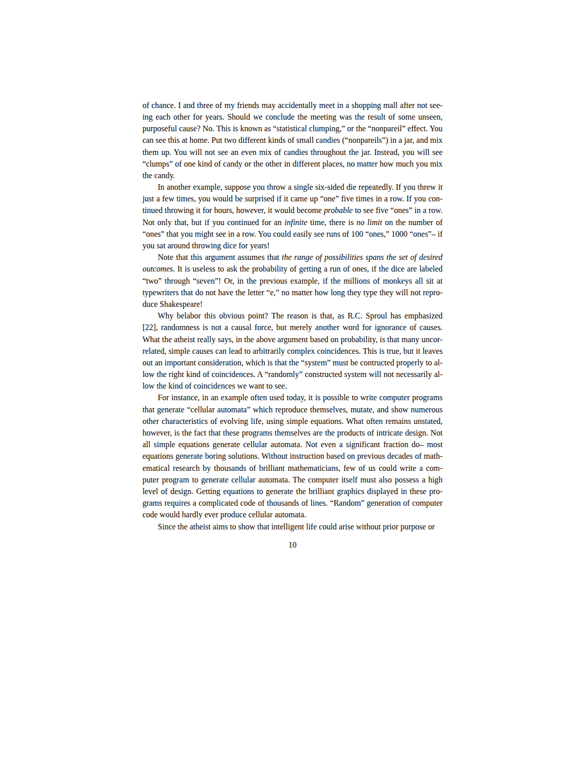of chance. I and three of my friends may accidentally meet in a shopping mall after not seeing each other for years. Should we conclude the meeting was the result of some unseen, purposeful cause? No. This is known as “statistical clumping,” or the “nonpareil” effect. You can see this at home. Put two different kinds of small candies (“nonpareils”) in a jar, and mix them up. You will not see an even mix of candies throughout the jar. Instead, you will see “clumps” of one kind of candy or the other in different places, no matter how much you mix the candy.
In another example, suppose you throw a single six-sided die repeatedly. If you threw it just a few times, you would be surprised if it came up “one” five times in a row. If you continued throwing it for hours, however, it would become probable to see five “ones” in a row. Not only that, but if you continued for an infinite time, there is no limit on the number of “ones” that you might see in a row. You could easily see runs of 100 “ones,” 1000 “ones”– if you sat around throwing dice for years!
Note that this argument assumes that the range of possibilities spans the set of desired outcomes. It is useless to ask the probability of getting a run of ones, if the dice are labeled “two” through “seven”! Or, in the previous example, if the millions of monkeys all sit at typewriters that do not have the letter “e,” no matter how long they type they will not reproduce Shakespeare!
Why belabor this obvious point? The reason is that, as R.C. Sproul has emphasized [22], randomness is not a causal force, but merely another word for ignorance of causes. What the atheist really says, in the above argument based on probability, is that many uncorrelated, simple causes can lead to arbitrarily complex coincidences. This is true, but it leaves out an important consideration, which is that the “system” must be contructed properly to allow the right kind of coincidences. A “randomly” constructed system will not necessarily allow the kind of coincidences we want to see.
For instance, in an example often used today, it is possible to write computer programs that generate “cellular automata” which reproduce themselves, mutate, and show numerous other characteristics of evolving life, using simple equations. What often remains unstated, however, is the fact that these programs themselves are the products of intricate design. Not all simple equations generate cellular automata. Not even a significant fraction do– most equations generate boring solutions. Without instruction based on previous decades of mathematical research by thousands of brilliant mathematicians, few of us could write a computer program to generate cellular automata. The computer itself must also possess a high level of design. Getting equations to generate the brilliant graphics displayed in these programs requires a complicated code of thousands of lines. “Random” generation of computer code would hardly ever produce cellular automata.
Since the atheist aims to show that intelligent life could arise without prior purpose or
10